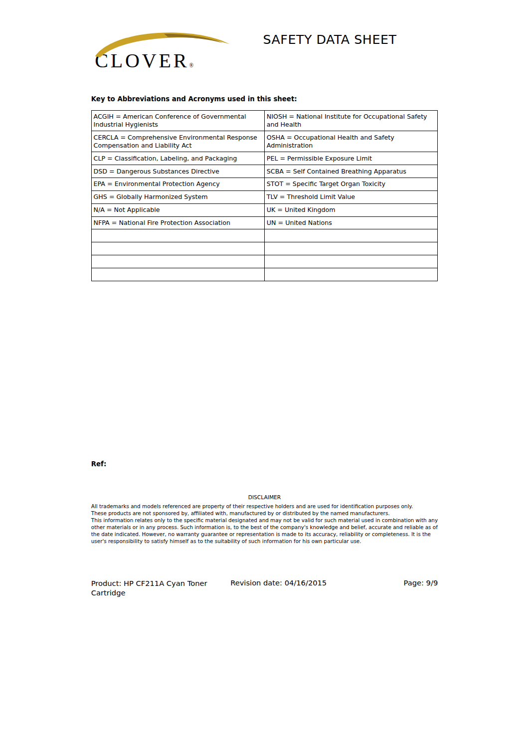CLOVER®
SAFETY DATA SHEET
Key to Abbreviations and Acronyms used in this sheet:
| ACGIH = American Conference of Governmental Industrial Hygienists | NIOSH = National Institute for Occupational Safety and Health |
| CERCLA = Comprehensive Environmental Response Compensation and Liability Act | OSHA = Occupational Health and Safety Administration |
| CLP = Classification, Labeling, and Packaging | PEL = Permissible Exposure Limit |
| DSD = Dangerous Substances Directive | SCBA = Self Contained Breathing Apparatus |
| EPA = Environmental Protection Agency | STOT = Specific Target Organ Toxicity |
| GHS = Globally Harmonized System | TLV = Threshold Limit Value |
| N/A = Not Applicable | UK = United Kingdom |
| NFPA = National Fire Protection Association | UN = United Nations |
Ref:
DISCLAIMER
All trademarks and models referenced are property of their respective holders and are used for identification purposes only.
These products are not sponsored by, affiliated with, manufactured by or distributed by the named manufacturers.
This information relates only to the specific material designated and may not be valid for such material used in combination with any other materials or in any process. Such information is, to the best of the company's knowledge and belief, accurate and reliable as of the date indicated. However, no warranty guarantee or representation is made to its accuracy, reliability or completeness. It is the user's responsibility to satisfy himself as to the suitability of such information for his own particular use.
Product: HP CF211A Cyan Toner Cartridge
Revision date: 04/16/2015
Page: 9/9